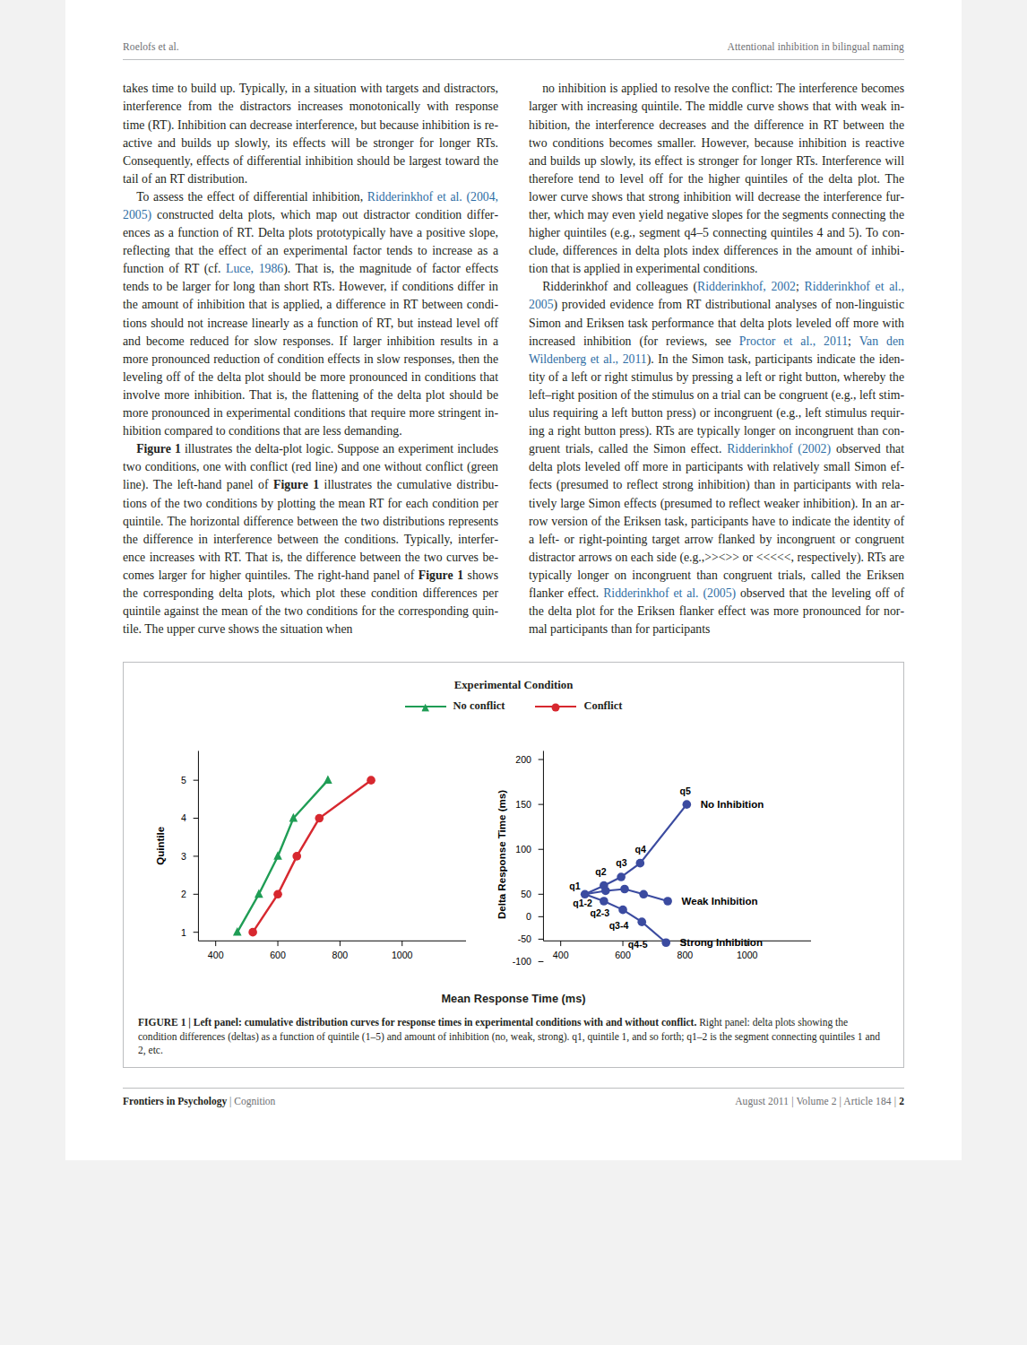Roelofs et al.
Attentional inhibition in bilingual naming
takes time to build up. Typically, in a situation with targets and distractors, interference from the distractors increases monotonically with response time (RT). Inhibition can decrease interference, but because inhibition is reactive and builds up slowly, its effects will be stronger for longer RTs. Consequently, effects of differential inhibition should be largest toward the tail of an RT distribution.
To assess the effect of differential inhibition, Ridderinkhof et al. (2004, 2005) constructed delta plots, which map out distractor condition differences as a function of RT. Delta plots prototypically have a positive slope, reflecting that the effect of an experimental factor tends to increase as a function of RT (cf. Luce, 1986). That is, the magnitude of factor effects tends to be larger for long than short RTs. However, if conditions differ in the amount of inhibition that is applied, a difference in RT between conditions should not increase linearly as a function of RT, but instead level off and become reduced for slow responses. If larger inhibition results in a more pronounced reduction of condition effects in slow responses, then the leveling off of the delta plot should be more pronounced in conditions that involve more inhibition. That is, the flattening of the delta plot should be more pronounced in experimental conditions that require more stringent inhibition compared to conditions that are less demanding.
Figure 1 illustrates the delta-plot logic. Suppose an experiment includes two conditions, one with conflict (red line) and one without conflict (green line). The left-hand panel of Figure 1 illustrates the cumulative distributions of the two conditions by plotting the mean RT for each condition per quintile. The horizontal difference between the two distributions represents the difference in interference between the conditions. Typically, interference increases with RT. That is, the difference between the two curves becomes larger for higher quintiles. The right-hand panel of Figure 1 shows the corresponding delta plots, which plot these condition differences per quintile against the mean of the two conditions for the corresponding quintile. The upper curve shows the situation when
no inhibition is applied to resolve the conflict: The interference becomes larger with increasing quintile. The middle curve shows that with weak inhibition, the interference decreases and the difference in RT between the two conditions becomes smaller. However, because inhibition is reactive and builds up slowly, its effect is stronger for longer RTs. Interference will therefore tend to level off for the higher quintiles of the delta plot. The lower curve shows that strong inhibition will decrease the interference further, which may even yield negative slopes for the segments connecting the higher quintiles (e.g., segment q4–5 connecting quintiles 4 and 5). To conclude, differences in delta plots index differences in the amount of inhibition that is applied in experimental conditions.
Ridderinkhof and colleagues (Ridderinkhof, 2002; Ridderinkhof et al., 2005) provided evidence from RT distributional analyses of non-linguistic Simon and Eriksen task performance that delta plots leveled off more with increased inhibition (for reviews, see Proctor et al., 2011; Van den Wildenberg et al., 2011). In the Simon task, participants indicate the identity of a left or right stimulus by pressing a left or right button, whereby the left–right position of the stimulus on a trial can be congruent (e.g., left stimulus requiring a left button press) or incongruent (e.g., left stimulus requiring a right button press). RTs are typically longer on incongruent than congruent trials, called the Simon effect. Ridderinkhof (2002) observed that delta plots leveled off more in participants with relatively small Simon effects (presumed to reflect strong inhibition) than in participants with relatively large Simon effects (presumed to reflect weaker inhibition). In an arrow version of the Eriksen task, participants have to indicate the identity of a left- or right-pointing target arrow flanked by incongruent or congruent distractor arrows on each side (e.g.,>><>> or <<<<<, respectively). RTs are typically longer on incongruent than congruent trials, called the Eriksen flanker effect. Ridderinkhof et al. (2005) observed that the leveling off of the delta plot for the Eriksen flanker effect was more pronounced for normal participants than for participants
Experimental Condition
No conflict
Conflict
1 2 3 4 5 400 600 800 1000 Quintile 200 150 100 50 0 -50 -100 400 600 800 1000 Delta Response Time (ms) q5 q4 q3 q2 q1 No Inhibition Weak Inhibition q1-2 q2-3 q3-4 q4-5 Strong Inhibition
Mean Response Time (ms)
FIGURE 1 | Left panel: cumulative distribution curves for response times in experimental conditions with and without conflict. Right panel: delta plots showing the condition differences (deltas) as a function of quintile (1–5) and amount of inhibition (no, weak, strong). q1, quintile 1, and so forth; q1–2 is the segment connecting quintiles 1 and 2, etc.
Frontiers in Psychology | Cognition
August 2011 | Volume 2 | Article 184 | 2